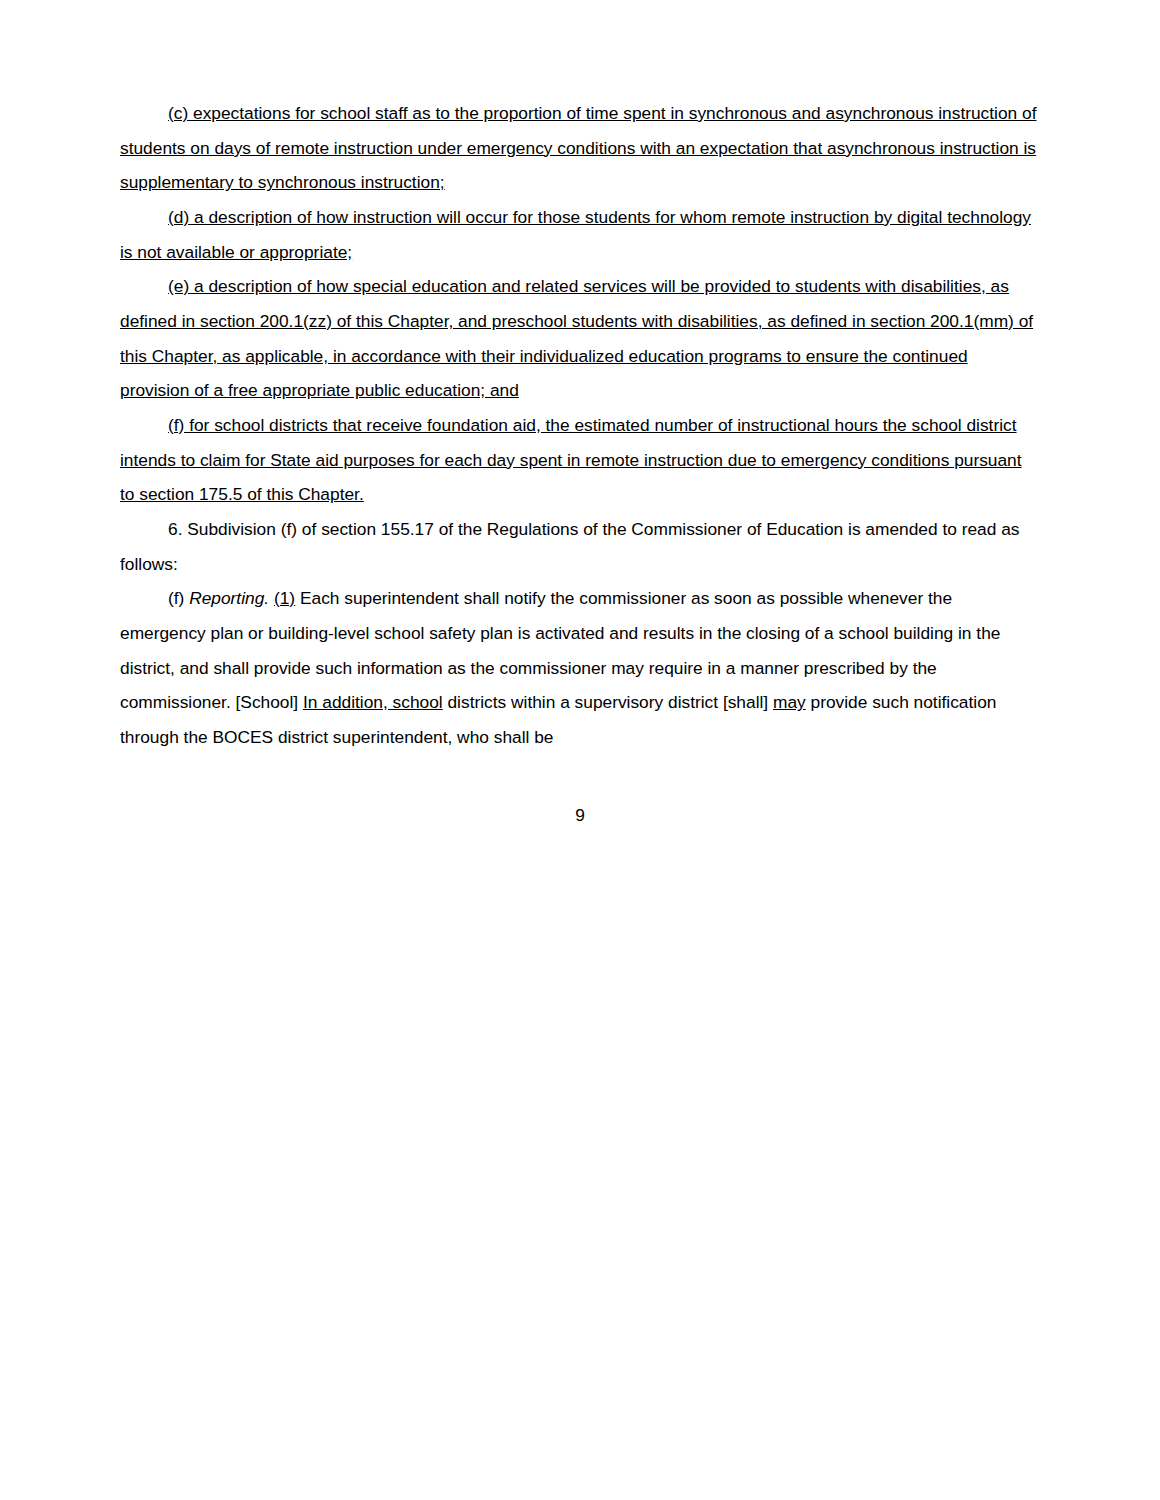(c) expectations for school staff as to the proportion of time spent in synchronous and asynchronous instruction of students on days of remote instruction under emergency conditions with an expectation that asynchronous instruction is supplementary to synchronous instruction;
(d) a description of how instruction will occur for those students for whom remote instruction by digital technology is not available or appropriate;
(e) a description of how special education and related services will be provided to students with disabilities, as defined in section 200.1(zz) of this Chapter, and preschool students with disabilities, as defined in section 200.1(mm) of this Chapter, as applicable, in accordance with their individualized education programs to ensure the continued provision of a free appropriate public education; and
(f) for school districts that receive foundation aid, the estimated number of instructional hours the school district intends to claim for State aid purposes for each day spent in remote instruction due to emergency conditions pursuant to section 175.5 of this Chapter.
6. Subdivision (f) of section 155.17 of the Regulations of the Commissioner of Education is amended to read as follows:
(f) Reporting. (1) Each superintendent shall notify the commissioner as soon as possible whenever the emergency plan or building-level school safety plan is activated and results in the closing of a school building in the district, and shall provide such information as the commissioner may require in a manner prescribed by the commissioner. [School] In addition, school districts within a supervisory district [shall] may provide such notification through the BOCES district superintendent, who shall be
9